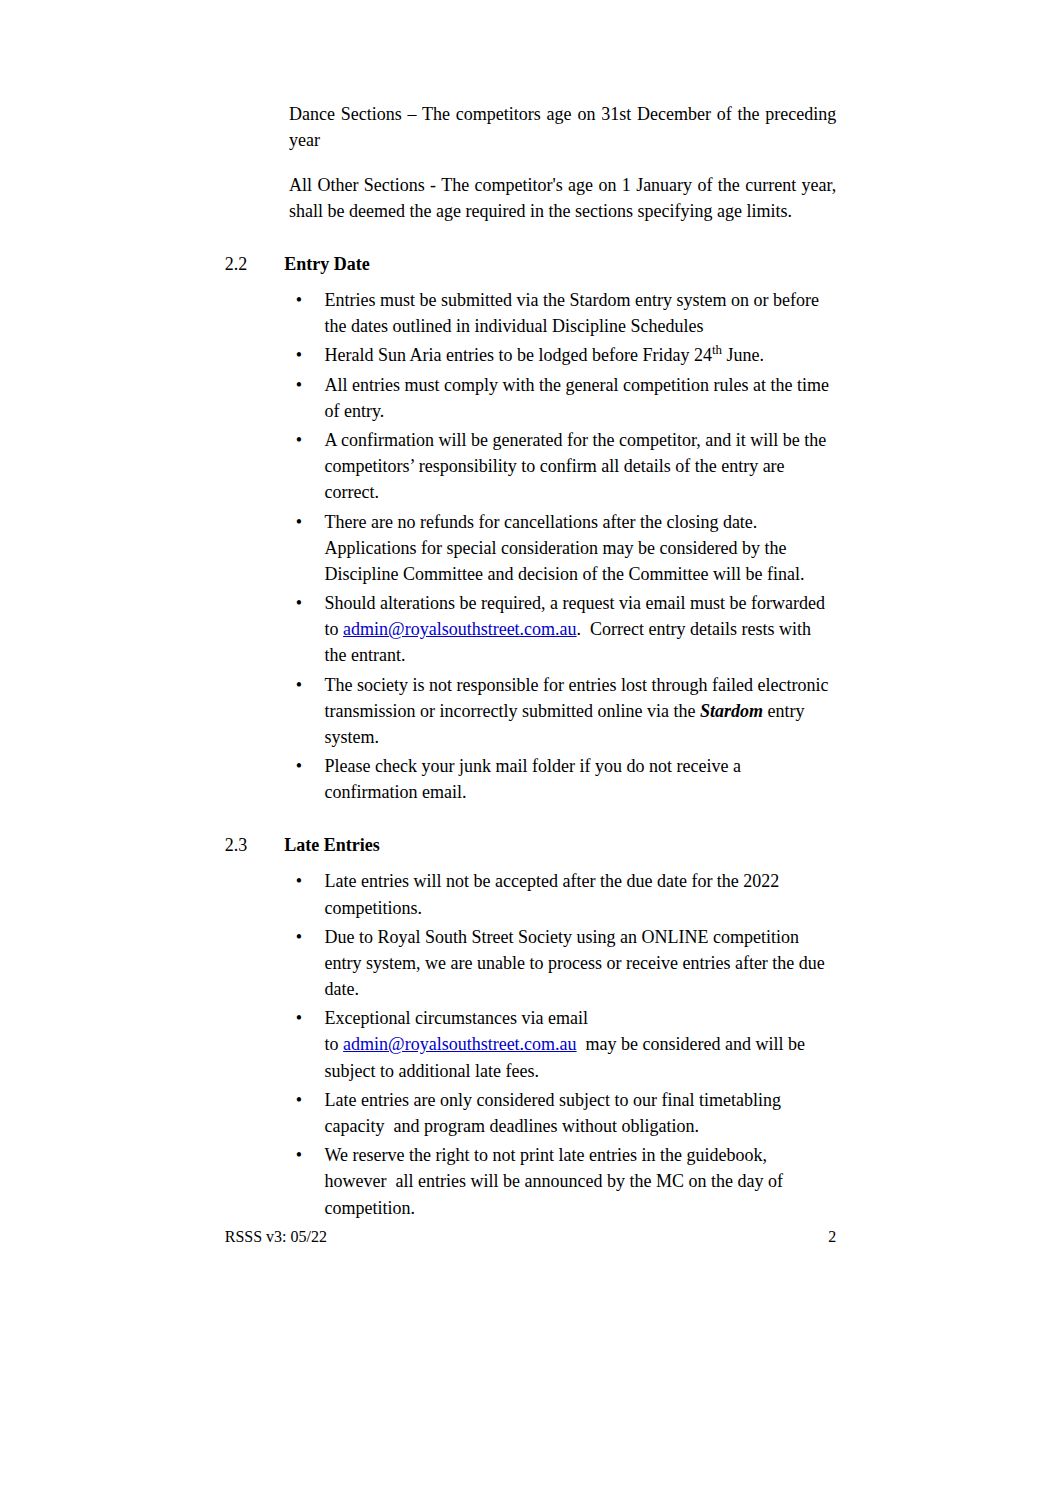Dance Sections – The competitors age on 31st December of the preceding year
All Other Sections - The competitor's age on 1 January of the current year, shall be deemed the age required in the sections specifying age limits.
2.2 Entry Date
Entries must be submitted via the Stardom entry system on or before the dates outlined in individual Discipline Schedules
Herald Sun Aria entries to be lodged before Friday 24th June.
All entries must comply with the general competition rules at the time of entry.
A confirmation will be generated for the competitor, and it will be the competitors’ responsibility to confirm all details of the entry are correct.
There are no refunds for cancellations after the closing date. Applications for special consideration may be considered by the Discipline Committee and decision of the Committee will be final.
Should alterations be required, a request via email must be forwarded to admin@royalsouthstreet.com.au. Correct entry details rests with the entrant.
The society is not responsible for entries lost through failed electronic transmission or incorrectly submitted online via the Stardom entry system.
Please check your junk mail folder if you do not receive a confirmation email.
2.3 Late Entries
Late entries will not be accepted after the due date for the 2022 competitions.
Due to Royal South Street Society using an ONLINE competition entry system, we are unable to process or receive entries after the due date.
Exceptional circumstances via email to admin@royalsouthstreet.com.au may be considered and will be subject to additional late fees.
Late entries are only considered subject to our final timetabling capacity and program deadlines without obligation.
We reserve the right to not print late entries in the guidebook, however all entries will be announced by the MC on the day of competition.
RSSS v3: 05/22 2